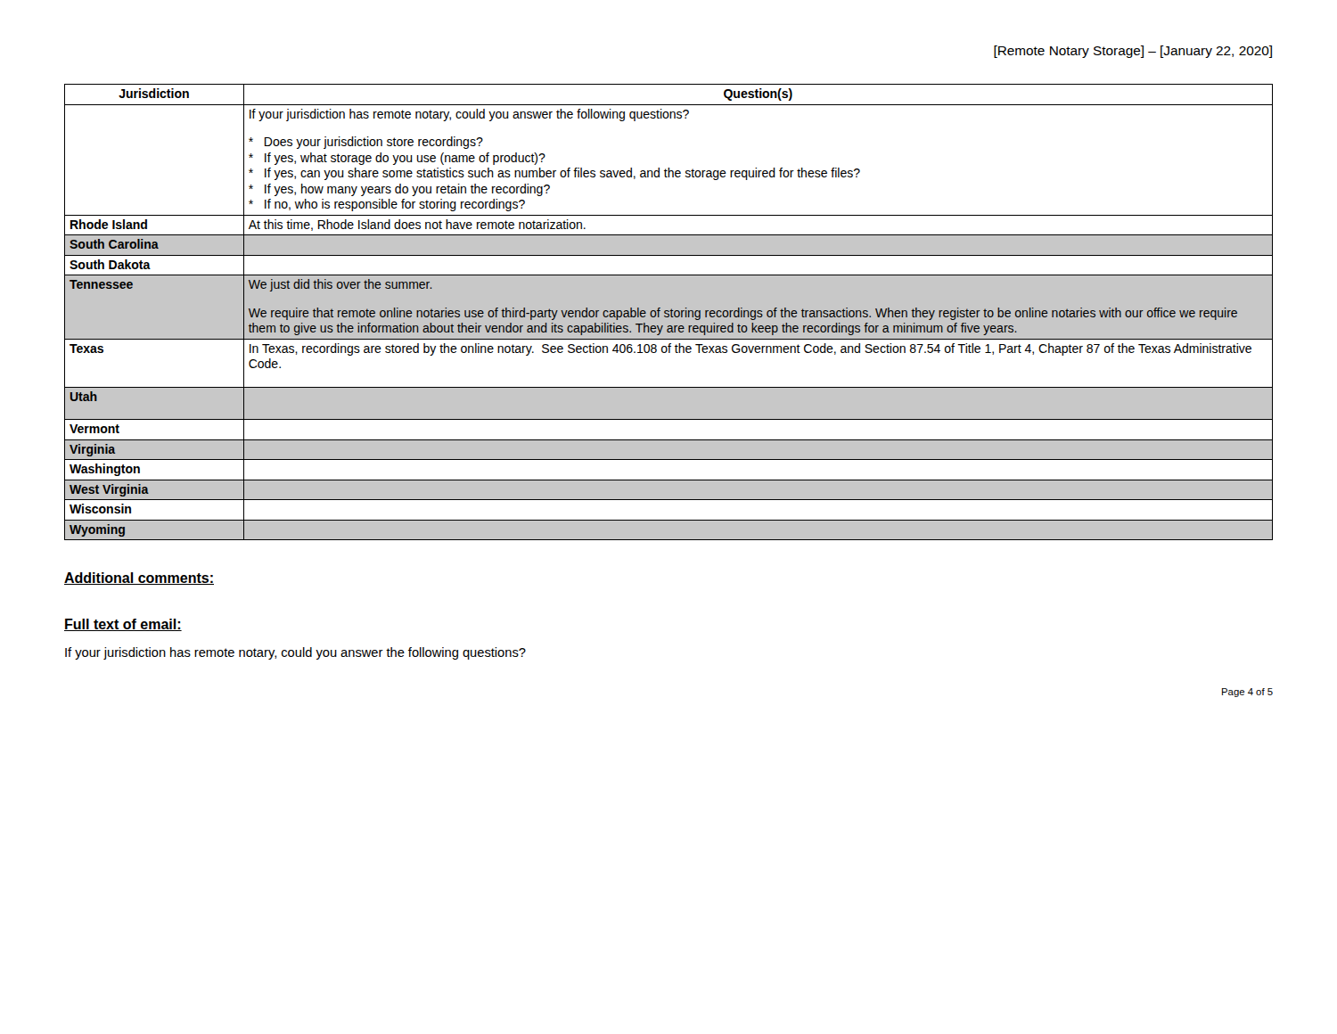[Remote Notary Storage] – [January 22, 2020]
| Jurisdiction | Question(s) |
| --- | --- |
| | If your jurisdiction has remote notary, could you answer the following questions? * Does your jurisdiction store recordings? * If yes, what storage do you use (name of product)? * If yes, can you share some statistics such as number of files saved, and the storage required for these files? * If yes, how many years do you retain the recording? * If no, who is responsible for storing recordings? |
| Rhode Island | At this time, Rhode Island does not have remote notarization. |
| South Carolina | |
| South Dakota | |
| Tennessee | We just did this over the summer. We require that remote online notaries use of third-party vendor capable of storing recordings of the transactions. When they register to be online notaries with our office we require them to give us the information about their vendor and its capabilities. They are required to keep the recordings for a minimum of five years. |
| Texas | In Texas, recordings are stored by the online notary. See Section 406.108 of the Texas Government Code, and Section 87.54 of Title 1, Part 4, Chapter 87 of the Texas Administrative Code. |
| Utah | |
| Vermont | |
| Virginia | |
| Washington | |
| West Virginia | |
| Wisconsin | |
| Wyoming | |
Additional comments:
Full text of email:
If your jurisdiction has remote notary, could you answer the following questions?
Page 4 of 5